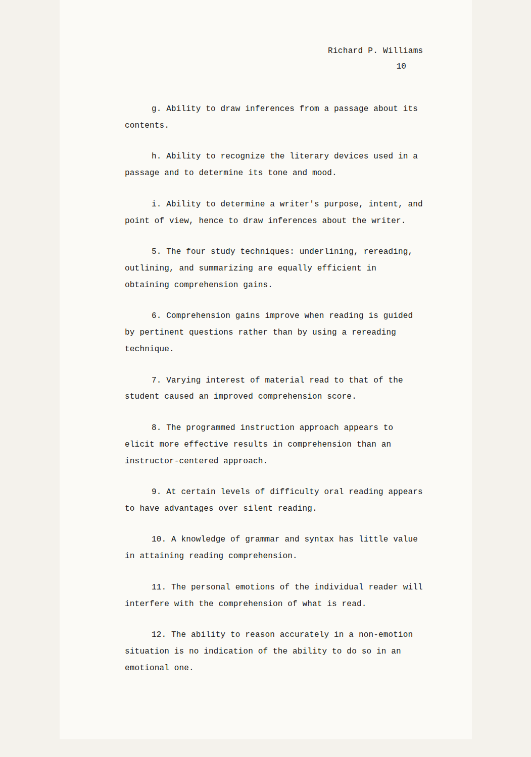Richard P. Williams
10
g. Ability to draw inferences from a passage about its contents.
h. Ability to recognize the literary devices used in a passage and to determine its tone and mood.
i. Ability to determine a writer's purpose, intent, and point of view, hence to draw inferences about the writer.
5. The four study techniques: underlining, rereading, outlining, and summarizing are equally efficient in obtaining comprehension gains.
6. Comprehension gains improve when reading is guided by pertinent questions rather than by using a rereading technique.
7. Varying interest of material read to that of the student caused an improved comprehension score.
8. The programmed instruction approach appears to elicit more effective results in comprehension than an instructor-centered approach.
9. At certain levels of difficulty oral reading appears to have advantages over silent reading.
10. A knowledge of grammar and syntax has little value in attaining reading comprehension.
11. The personal emotions of the individual reader will interfere with the comprehension of what is read.
12. The ability to reason accurately in a non-emotion situation is no indication of the ability to do so in an emotional one.